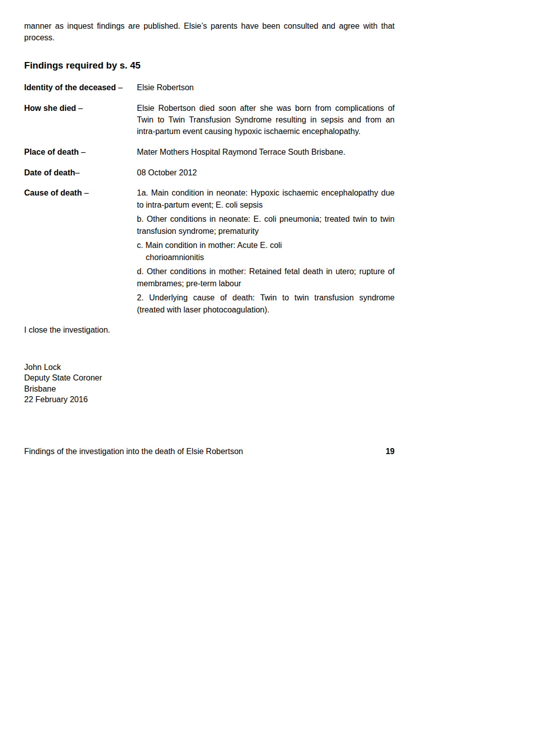manner as inquest findings are published. Elsie’s parents have been consulted and agree with that process.
Findings required by s. 45
Identity of the deceased –
Elsie Robertson
How she died –
Elsie Robertson died soon after she was born from complications of Twin to Twin Transfusion Syndrome resulting in sepsis and from an intra-partum event causing hypoxic ischaemic encephalopathy.
Place of death –
Mater Mothers Hospital Raymond Terrace South Brisbane.
Date of death–
08 October 2012
Cause of death –
1a. Main condition in neonate: Hypoxic ischaemic encephalopathy due to intra-partum event; E. coli sepsis
b. Other conditions in neonate: E. coli pneumonia; treated twin to twin transfusion syndrome; prematurity
c. Main condition in mother: Acute E. coli chorioamnionitis
d. Other conditions in mother: Retained fetal death in utero; rupture of membrames; pre-term labour
2. Underlying cause of death: Twin to twin transfusion syndrome (treated with laser photocoagulation).
I close the investigation.
John Lock
Deputy State Coroner
Brisbane
22 February 2016
Findings of the investigation into the death of Elsie Robertson 19